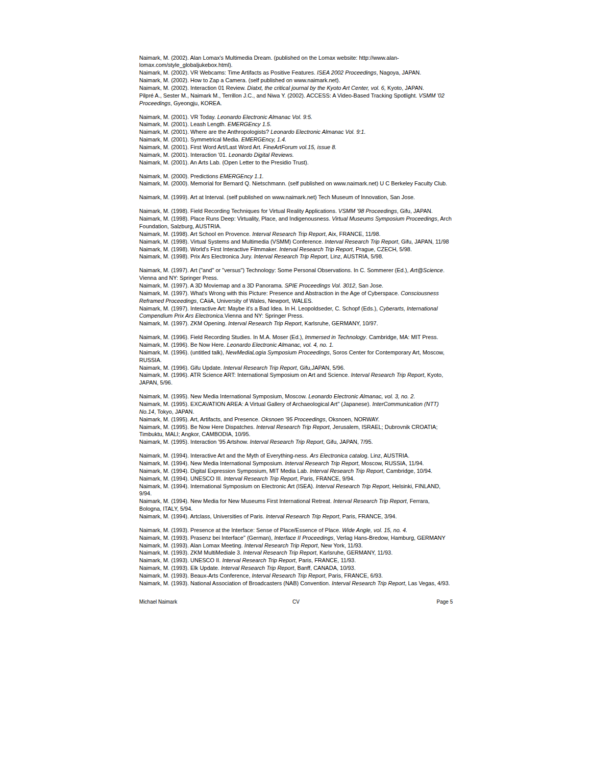Naimark, M. (2002). Alan Lomax's Multimedia Dream. (published on the Lomax website: http://www.alan-lomax.com/style_globaljukebox.html).
Naimark, M. (2002). VR Webcams: Time Artifacts as Positive Features. ISEA 2002 Proceedings, Nagoya, JAPAN.
Naimark, M. (2002). How to Zap a Camera. (self published on www.naimark.net).
Naimark, M. (2002). Interaction 01 Review. Diatxt, the critical journal by the Kyoto Art Center, vol. 6, Kyoto, JAPAN.
Pilpré A., Sester M., Naimark M., Terrillon J.C., and Niwa Y. (2002). ACCESS: A Video-Based Tracking Spotlight. VSMM '02 Proceedings, Gyeongju, KOREA.
Naimark, M. (2001). VR Today. Leonardo Electronic Almanac Vol. 9:5.
Naimark, M. (2001). Leash Length. EMERGEncy 1.5.
Naimark, M. (2001). Where are the Anthropologists? Leonardo Electronic Almanac Vol. 9:1.
Naimark, M. (2001). Symmetrical Media. EMERGEncy, 1.4.
Naimark, M. (2001). First Word Art/Last Word Art. FineArtForum vol.15, issue 8.
Naimark, M. (2001). Interaction '01. Leonardo Digital Reviews.
Naimark, M. (2001). An Arts Lab. (Open Letter to the Presidio Trust).
Naimark, M. (2000). Predictions EMERGEncy 1.1.
Naimark, M. (2000). Memorial for Bernard Q. Nietschmann. (self published on www.naimark.net) U C Berkeley Faculty Club.
Naimark, M. (1999). Art at Interval. (self published on www.naimark.net) Tech Museum of Innovation, San Jose.
Naimark, M. (1998). Field Recording Techniques for Virtual Reality Applications. VSMM '98 Proceedings, Gifu, JAPAN.
Naimark, M. (1998). Place Runs Deep: Virtuality, Place, and Indigenousness. Virtual Museums Symposium Proceedings, Arch Foundation, Salzburg, AUSTRIA.
Naimark, M. (1998). Art School en Provence. Interval Research Trip Report, Aix, FRANCE, 11/98.
Naimark, M. (1998). Virtual Systems and Multimedia (VSMM) Conference. Interval Research Trip Report, Gifu, JAPAN, 11/98
Naimark, M. (1998). World's First Interactive Filmmaker. Interval Research Trip Report, Prague, CZECH, 5/98.
Naimark, M. (1998). Prix Ars Electronica Jury. Interval Research Trip Report, Linz, AUSTRIA, 5/98.
Naimark, M. (1997). Art ("and" or "versus") Technology: Some Personal Observations. In C. Sommerer (Ed.), Art@Science. Vienna and NY: Springer Press.
Naimark, M. (1997). A 3D Moviemap and a 3D Panorama. SPIE Proceedings Vol. 3012, San Jose.
Naimark, M. (1997). What's Wrong with this Picture: Presence and Abstraction in the Age of Cyberspace. Consciousness Reframed Proceedings, CAiiA, University of Wales, Newport, WALES.
Naimark, M. (1997). Interactive Art: Maybe it's a Bad Idea. In H. Leopoldseder, C. Schopf (Eds.), Cyberarts, International Compendium Prix Ars Electronica.Vienna and NY: Springer Press.
Naimark, M. (1997). ZKM Opening. Interval Research Trip Report, Karlsruhe, GERMANY, 10/97.
Naimark, M. (1996). Field Recording Studies. In M.A. Moser (Ed.), Immersed in Technology. Cambridge, MA: MIT Press.
Naimark, M. (1996). Be Now Here. Leonardo Electronic Almanac, vol. 4, no. 1.
Naimark, M. (1996). (untitled talk), NewMediaLogia Symposium Proceedings, Soros Center for Contemporary Art, Moscow, RUSSIA.
Naimark, M. (1996). Gifu Update. Interval Research Trip Report, Gifu,JAPAN, 5/96.
Naimark, M. (1996). ATR Science ART: International Symposium on Art and Science. Interval Research Trip Report, Kyoto, JAPAN, 5/96.
Naimark, M. (1995). New Media International Symposium, Moscow. Leonardo Electronic Almanac, vol. 3, no. 2.
Naimark, M. (1995). EXCAVATION AREA: A Virtual Gallery of Archaeological Art" (Japanese). InterCommunication (NTT) No.14, Tokyo, JAPAN.
Naimark, M. (1995). Art, Artifacts, and Presence. Oksnoen '95 Proceedings, Oksnoen, NORWAY.
Naimark, M. (1995). Be Now Here Dispatches. Interval Research Trip Report, Jerusalem, ISRAEL; Dubrovnik CROATIA; Timbuktu, MALI; Angkor, CAMBODIA, 10/95.
Naimark, M. (1995). Interaction '95 Artshow. Interval Research Trip Report, Gifu, JAPAN, 7/95.
Naimark, M. (1994). Interactive Art and the Myth of Everything-ness. Ars Electronica catalog. Linz, AUSTRIA.
Naimark, M. (1994). New Media International Symposium. Interval Research Trip Report, Moscow, RUSSIA, 11/94.
Naimark, M. (1994). Digital Expression Symposium, MIT Media Lab. Interval Research Trip Report, Cambridge, 10/94.
Naimark, M. (1994). UNESCO III. Interval Research Trip Report, Paris, FRANCE, 9/94.
Naimark, M. (1994). International Symposium on Electronic Art (ISEA). Interval Research Trip Report, Helsinki, FINLAND, 9/94.
Naimark, M. (1994). New Media for New Museums First International Retreat. Interval Research Trip Report, Ferrara, Bologna, ITALY, 5/94.
Naimark, M. (1994). Artclass, Universities of Paris. Interval Research Trip Report, Paris, FRANCE, 3/94.
Naimark, M. (1993). Presence at the Interface: Sense of Place/Essence of Place. Wide Angle, vol. 15, no. 4.
Naimark, M. (1993). Prasenz bei Interface" (German), Interface II Proceedings, Verlag Hans-Bredow, Hamburg, GERMANY
Naimark, M. (1993). Alan Lomax Meeting. Interval Research Trip Report, New York, 11/93.
Naimark, M. (1993). ZKM MultiMediale 3. Interval Research Trip Report, Karlsruhe, GERMANY, 11/93.
Naimark, M. (1993). UNESCO II. Interval Research Trip Report, Paris, FRANCE, 11/93.
Naimark, M. (1993). Elk Update. Interval Research Trip Report, Banff, CANADA, 10/93.
Naimark, M. (1993). Beaux-Arts Conference, Interval Research Trip Report, Paris, FRANCE, 6/93.
Naimark, M. (1993). National Association of Broadcasters (NAB) Convention. Interval Research Trip Report, Las Vegas, 4/93.
Michael Naimark CV Page 5